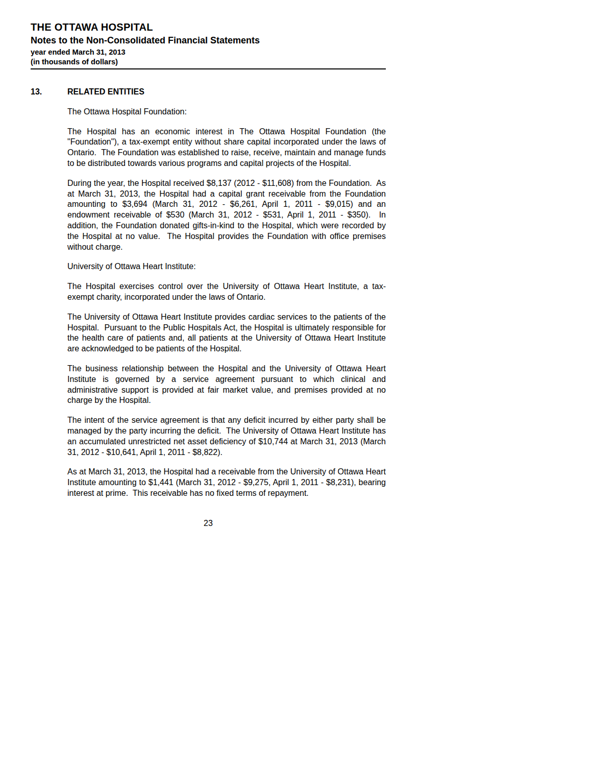THE OTTAWA HOSPITAL
Notes to the Non-Consolidated Financial Statements
year ended March 31, 2013
(in thousands of dollars)
13.
RELATED ENTITIES
The Ottawa Hospital Foundation:
The Hospital has an economic interest in The Ottawa Hospital Foundation (the "Foundation"), a tax-exempt entity without share capital incorporated under the laws of Ontario. The Foundation was established to raise, receive, maintain and manage funds to be distributed towards various programs and capital projects of the Hospital.
During the year, the Hospital received $8,137 (2012 - $11,608) from the Foundation. As at March 31, 2013, the Hospital had a capital grant receivable from the Foundation amounting to $3,694 (March 31, 2012 - $6,261, April 1, 2011 - $9,015) and an endowment receivable of $530 (March 31, 2012 - $531, April 1, 2011 - $350). In addition, the Foundation donated gifts-in-kind to the Hospital, which were recorded by the Hospital at no value. The Hospital provides the Foundation with office premises without charge.
University of Ottawa Heart Institute:
The Hospital exercises control over the University of Ottawa Heart Institute, a tax-exempt charity, incorporated under the laws of Ontario.
The University of Ottawa Heart Institute provides cardiac services to the patients of the Hospital. Pursuant to the Public Hospitals Act, the Hospital is ultimately responsible for the health care of patients and, all patients at the University of Ottawa Heart Institute are acknowledged to be patients of the Hospital.
The business relationship between the Hospital and the University of Ottawa Heart Institute is governed by a service agreement pursuant to which clinical and administrative support is provided at fair market value, and premises provided at no charge by the Hospital.
The intent of the service agreement is that any deficit incurred by either party shall be managed by the party incurring the deficit. The University of Ottawa Heart Institute has an accumulated unrestricted net asset deficiency of $10,744 at March 31, 2013 (March 31, 2012 - $10,641, April 1, 2011 - $8,822).
As at March 31, 2013, the Hospital had a receivable from the University of Ottawa Heart Institute amounting to $1,441 (March 31, 2012 - $9,275, April 1, 2011 - $8,231), bearing interest at prime. This receivable has no fixed terms of repayment.
23